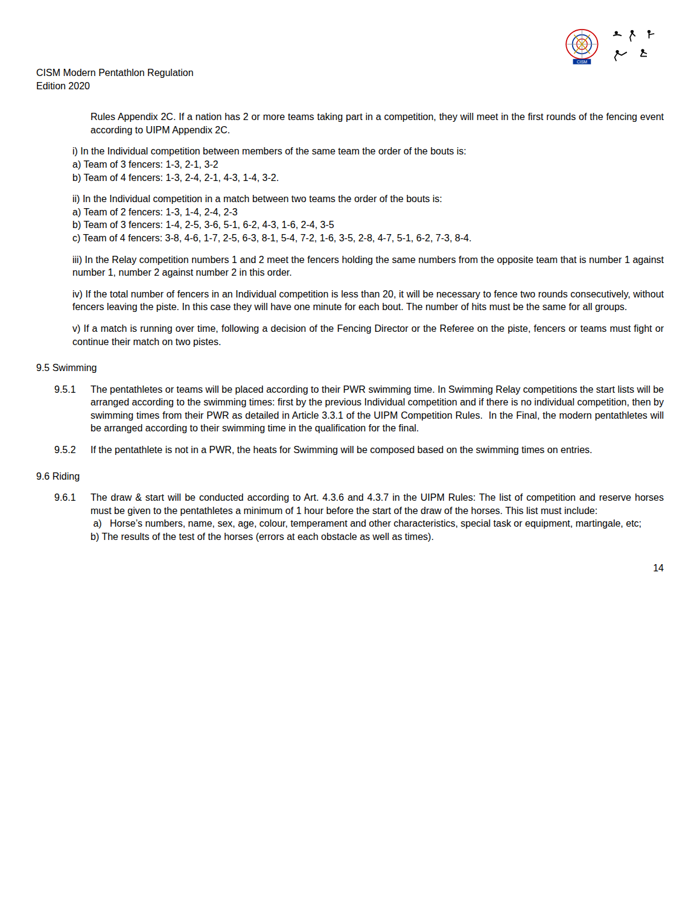CISM
CISM Modern Pentathlon Regulation
Edition 2020
Rules Appendix 2C. If a nation has 2 or more teams taking part in a competition, they will meet in the first rounds of the fencing event according to UIPM Appendix 2C.
i) In the Individual competition between members of the same team the order of the bouts is:
a) Team of 3 fencers: 1-3, 2-1, 3-2
b) Team of 4 fencers: 1-3, 2-4, 2-1, 4-3, 1-4, 3-2.
ii) In the Individual competition in a match between two teams the order of the bouts is:
a) Team of 2 fencers: 1-3, 1-4, 2-4, 2-3
b) Team of 3 fencers: 1-4, 2-5, 3-6, 5-1, 6-2, 4-3, 1-6, 2-4, 3-5
c) Team of 4 fencers: 3-8, 4-6, 1-7, 2-5, 6-3, 8-1, 5-4, 7-2, 1-6, 3-5, 2-8, 4-7, 5-1, 6-2, 7-3, 8-4.
iii) In the Relay competition numbers 1 and 2 meet the fencers holding the same numbers from the opposite team that is number 1 against number 1, number 2 against number 2 in this order.
iv) If the total number of fencers in an Individual competition is less than 20, it will be necessary to fence two rounds consecutively, without fencers leaving the piste. In this case they will have one minute for each bout. The number of hits must be the same for all groups.
v) If a match is running over time, following a decision of the Fencing Director or the Referee on the piste, fencers or teams must fight or continue their match on two pistes.
9.5 Swimming
9.5.1
The pentathletes or teams will be placed according to their PWR swimming time. In Swimming Relay competitions the start lists will be arranged according to the swimming times: first by the previous Individual competition and if there is no individual competition, then by swimming times from their PWR as detailed in Article 3.3.1 of the UIPM Competition Rules. In the Final, the modern pentathletes will be arranged according to their swimming time in the qualification for the final.
9.5.2
If the pentathlete is not in a PWR, the heats for Swimming will be composed based on the swimming times on entries.
9.6 Riding
9.6.1
The draw & start will be conducted according to Art. 4.3.6 and 4.3.7 in the UIPM Rules: The list of competition and reserve horses must be given to the pentathletes a minimum of 1 hour before the start of the draw of the horses. This list must include:
a) Horse’s numbers, name, sex, age, colour, temperament and other characteristics, special task or equipment, martingale, etc;
b) The results of the test of the horses (errors at each obstacle as well as times).
14